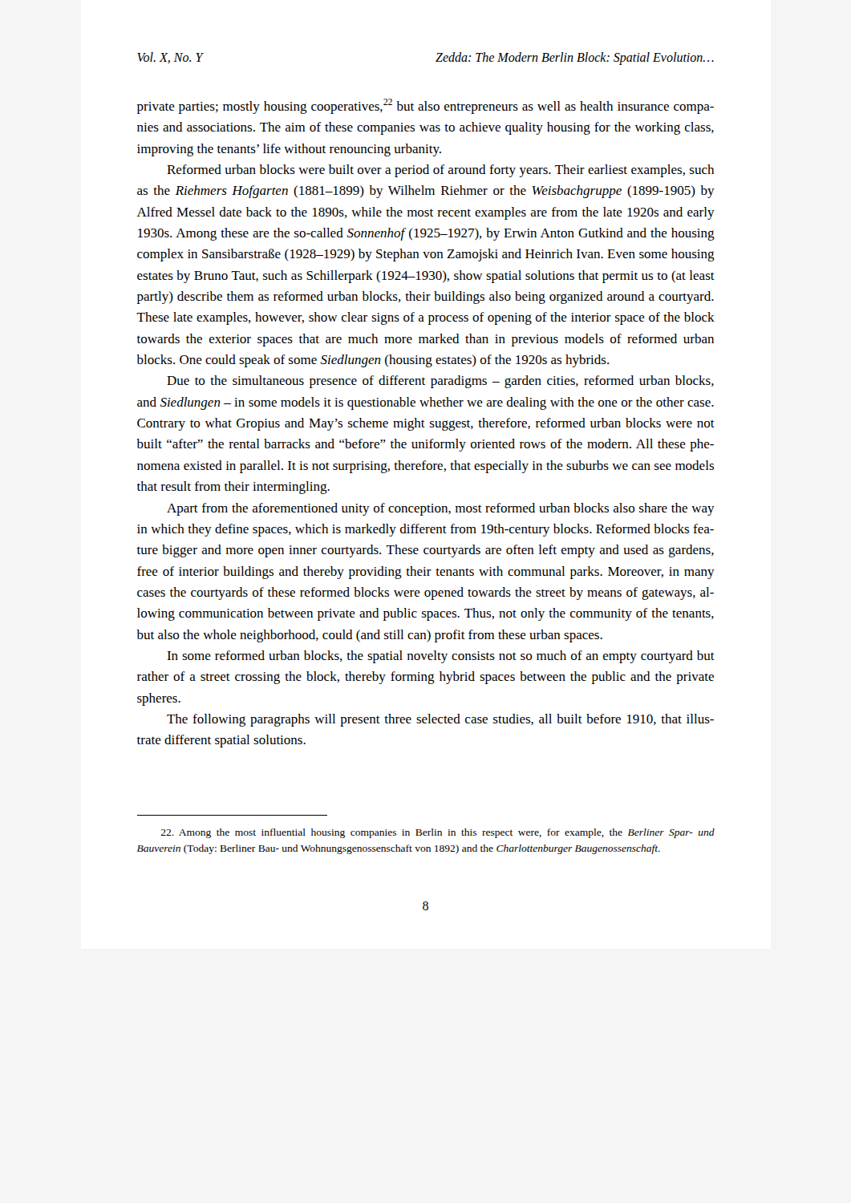Vol. X, No. Y Zedda: The Modern Berlin Block: Spatial Evolution…
private parties; mostly housing cooperatives,22 but also entrepreneurs as well as health insurance companies and associations. The aim of these companies was to achieve quality housing for the working class, improving the tenants’ life without renouncing urbanity.
Reformed urban blocks were built over a period of around forty years. Their earliest examples, such as the Riehmers Hofgarten (1881–1899) by Wilhelm Riehmer or the Weisbachgruppe (1899-1905) by Alfred Messel date back to the 1890s, while the most recent examples are from the late 1920s and early 1930s. Among these are the so-called Sonnenhof (1925–1927), by Erwin Anton Gutkind and the housing complex in Sansibarstraße (1928–1929) by Stephan von Zamojski and Heinrich Ivan. Even some housing estates by Bruno Taut, such as Schillerpark (1924–1930), show spatial solutions that permit us to (at least partly) describe them as reformed urban blocks, their buildings also being organized around a courtyard. These late examples, however, show clear signs of a process of opening of the interior space of the block towards the exterior spaces that are much more marked than in previous models of reformed urban blocks. One could speak of some Siedlungen (housing estates) of the 1920s as hybrids.
Due to the simultaneous presence of different paradigms – garden cities, reformed urban blocks, and Siedlungen – in some models it is questionable whether we are dealing with the one or the other case. Contrary to what Gropius and May’s scheme might suggest, therefore, reformed urban blocks were not built “after” the rental barracks and “before” the uniformly oriented rows of the modern. All these phenomena existed in parallel. It is not surprising, therefore, that especially in the suburbs we can see models that result from their intermingling.
Apart from the aforementioned unity of conception, most reformed urban blocks also share the way in which they define spaces, which is markedly different from 19th-century blocks. Reformed blocks feature bigger and more open inner courtyards. These courtyards are often left empty and used as gardens, free of interior buildings and thereby providing their tenants with communal parks. Moreover, in many cases the courtyards of these reformed blocks were opened towards the street by means of gateways, allowing communication between private and public spaces. Thus, not only the community of the tenants, but also the whole neighborhood, could (and still can) profit from these urban spaces.
In some reformed urban blocks, the spatial novelty consists not so much of an empty courtyard but rather of a street crossing the block, thereby forming hybrid spaces between the public and the private spheres.
The following paragraphs will present three selected case studies, all built before 1910, that illustrate different spatial solutions.
22. Among the most influential housing companies in Berlin in this respect were, for example, the Berliner Spar- und Bauverein (Today: Berliner Bau- und Wohnungsgenossenschaft von 1892) and the Charlottenburger Baugenossenschaft.
8